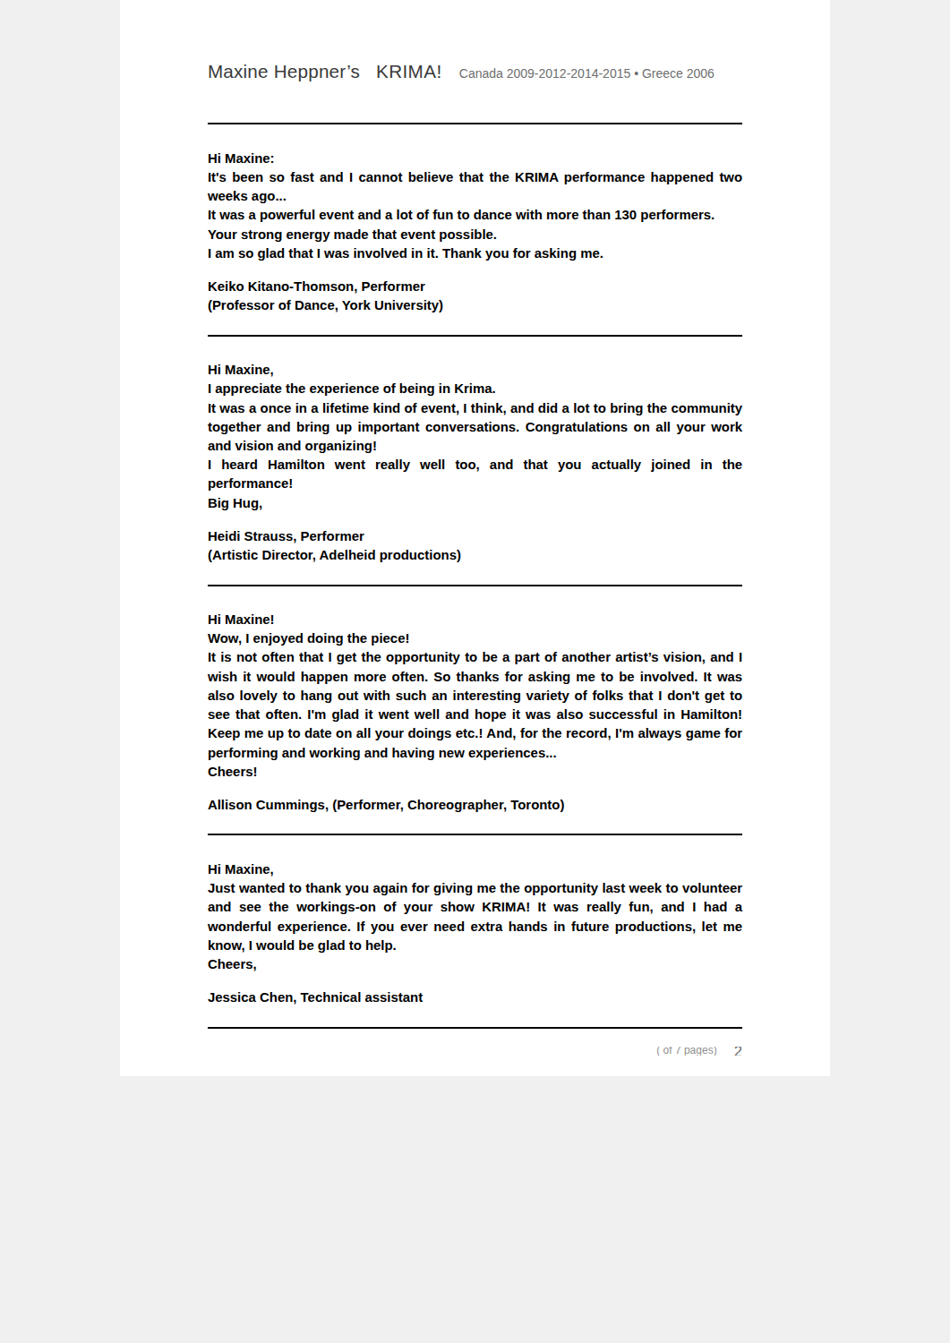Maxine Heppner’s KRIMA!
Canada 2009-2012-2014-2015 • Greece 2006
Hi Maxine:
It's been so fast and I cannot believe that the KRIMA performance happened two weeks ago...
It was a powerful event and a lot of fun to dance with more than 130 performers.
Your strong energy made that event possible.
I am so glad that I was involved in it. Thank you for asking me.
Keiko Kitano-Thomson, Performer
(Professor of Dance, York University)
Hi Maxine,
I appreciate the experience of being in Krima.
It was a once in a lifetime kind of event, I think, and did a lot to bring the community together and bring up important conversations. Congratulations on all your work and vision and organizing!
I heard Hamilton went really well too, and that you actually joined in the performance!
Big Hug,
Heidi Strauss, Performer
(Artistic Director, Adelheid productions)
Hi Maxine!
Wow, I enjoyed doing the piece!
It is not often that I get the opportunity to be a part of another artist’s vision, and I wish it would happen more often. So thanks for asking me to be involved. It was also lovely to hang out with such an interesting variety of folks that I don't get to see that often. I'm glad it went well and hope it was also successful in Hamilton! Keep me up to date on all your doings etc.! And, for the record, I'm always game for performing and working and having new experiences...
Cheers!
Allison Cummings, (Performer, Choreographer, Toronto)
Hi Maxine,
Just wanted to thank you again for giving me the opportunity last week to volunteer and see the workings-on of your show KRIMA! It was really fun, and I had a wonderful experience. If you ever need extra hands in future productions, let me know, I would be glad to help.
Cheers,
Jessica Chen, Technical assistant
( of 7 pages) 2